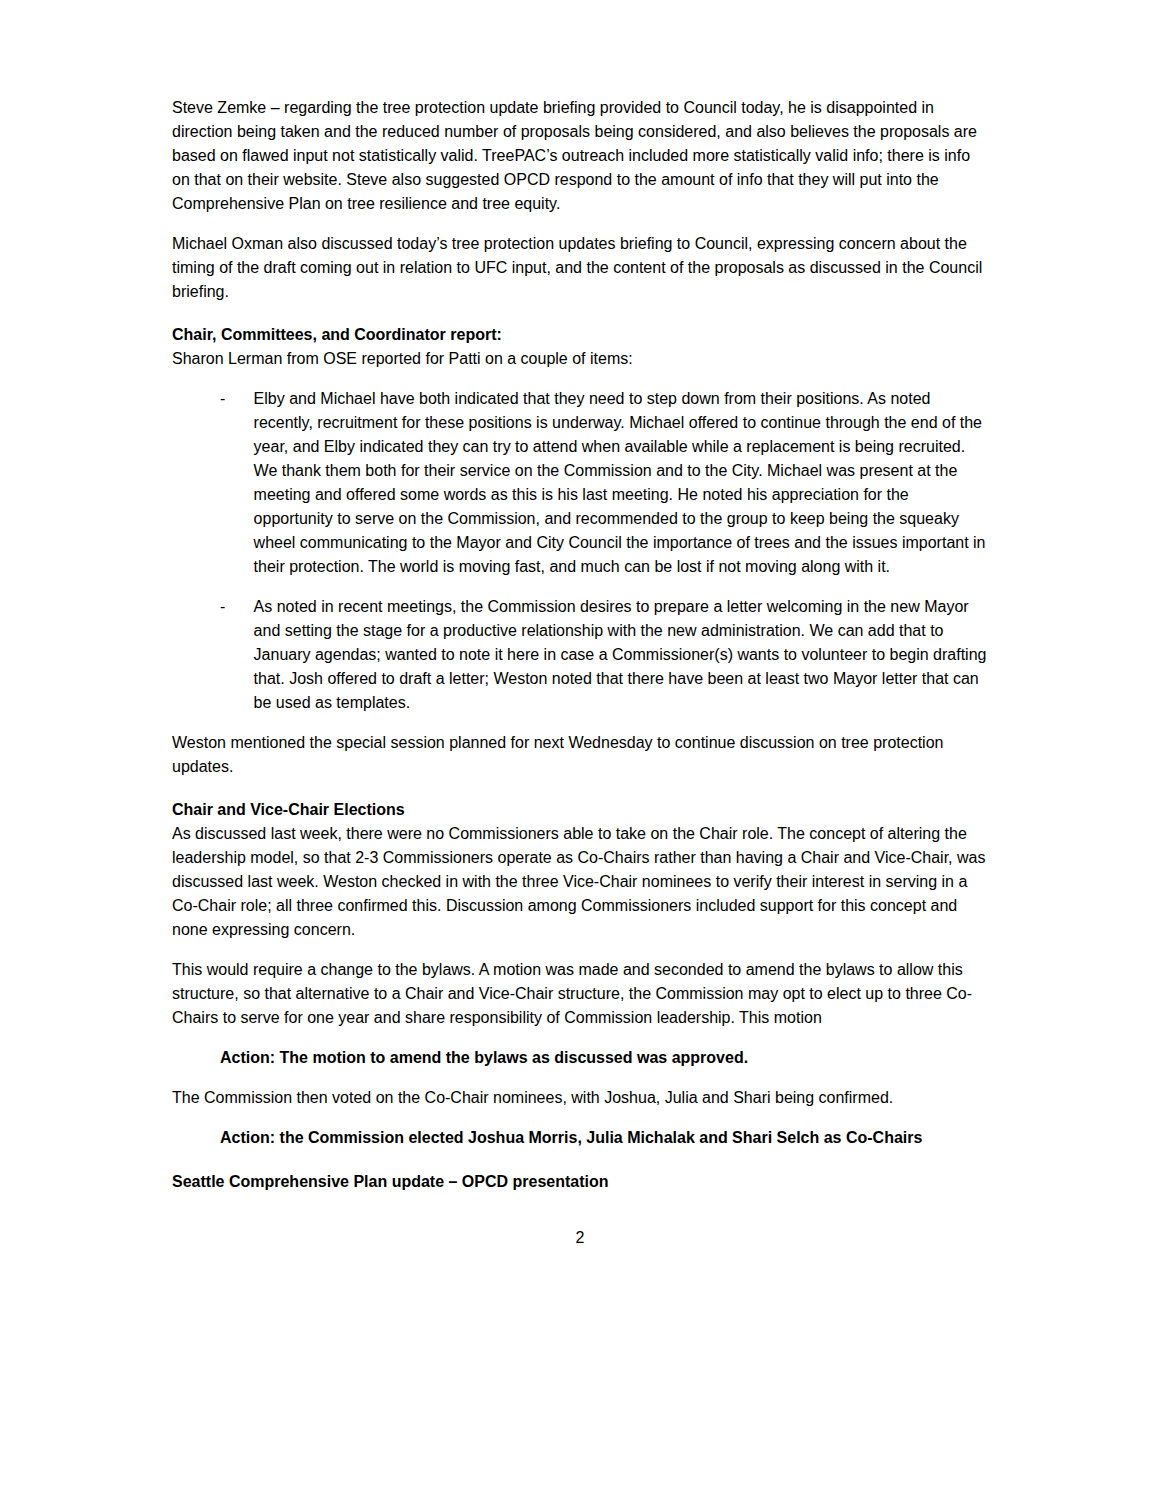Steve Zemke – regarding the tree protection update briefing provided to Council today, he is disappointed in direction being taken and the reduced number of proposals being considered, and also believes the proposals are based on flawed input not statistically valid. TreePAC’s outreach included more statistically valid info; there is info on that on their website. Steve also suggested OPCD respond to the amount of info that they will put into the Comprehensive Plan on tree resilience and tree equity.
Michael Oxman also discussed today’s tree protection updates briefing to Council, expressing concern about the timing of the draft coming out in relation to UFC input, and the content of the proposals as discussed in the Council briefing.
Chair, Committees, and Coordinator report:
Sharon Lerman from OSE reported for Patti on a couple of items:
Elby and Michael have both indicated that they need to step down from their positions. As noted recently, recruitment for these positions is underway. Michael offered to continue through the end of the year, and Elby indicated they can try to attend when available while a replacement is being recruited. We thank them both for their service on the Commission and to the City. Michael was present at the meeting and offered some words as this is his last meeting. He noted his appreciation for the opportunity to serve on the Commission, and recommended to the group to keep being the squeaky wheel communicating to the Mayor and City Council the importance of trees and the issues important in their protection. The world is moving fast, and much can be lost if not moving along with it.
As noted in recent meetings, the Commission desires to prepare a letter welcoming in the new Mayor and setting the stage for a productive relationship with the new administration. We can add that to January agendas; wanted to note it here in case a Commissioner(s) wants to volunteer to begin drafting that. Josh offered to draft a letter; Weston noted that there have been at least two Mayor letter that can be used as templates.
Weston mentioned the special session planned for next Wednesday to continue discussion on tree protection updates.
Chair and Vice-Chair Elections
As discussed last week, there were no Commissioners able to take on the Chair role. The concept of altering the leadership model, so that 2-3 Commissioners operate as Co-Chairs rather than having a Chair and Vice-Chair, was discussed last week. Weston checked in with the three Vice-Chair nominees to verify their interest in serving in a Co-Chair role; all three confirmed this. Discussion among Commissioners included support for this concept and none expressing concern.
This would require a change to the bylaws. A motion was made and seconded to amend the bylaws to allow this structure, so that alternative to a Chair and Vice-Chair structure, the Commission may opt to elect up to three Co-Chairs to serve for one year and share responsibility of Commission leadership. This motion
Action: The motion to amend the bylaws as discussed was approved.
The Commission then voted on the Co-Chair nominees, with Joshua, Julia and Shari being confirmed.
Action: the Commission elected Joshua Morris, Julia Michalak and Shari Selch as Co-Chairs
Seattle Comprehensive Plan update – OPCD presentation
2